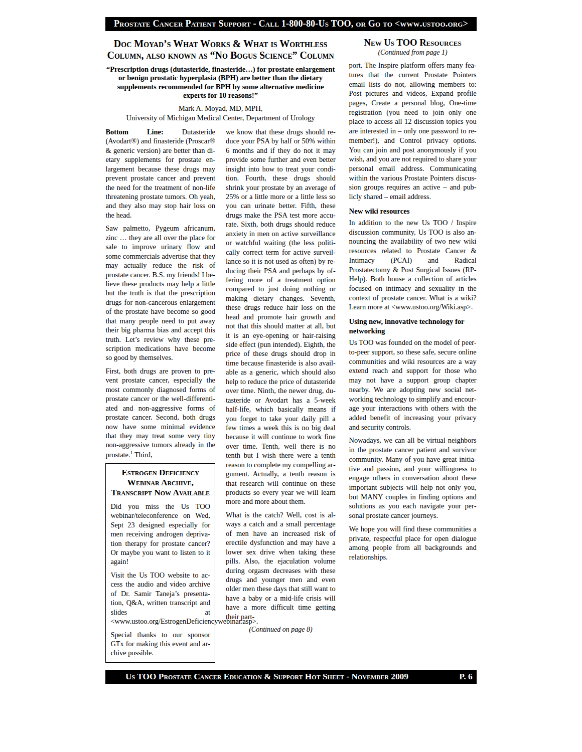Prostate Cancer Patient Support - Call 1-800-80-Us TOO, or Go to <www.ustoo.org>
Doc Moyad’s What Works & What is Worthless Column, also known as “No Bogus Science” Column
“Prescription drugs (dutasteride, finasteride…) for prostate enlargement or benign prostatic hyperplasia (BPH) are better than the dietary supplements recommended for BPH by some alternative medicine experts for 10 reasons!”
Mark A. Moyad, MD, MPH,
University of Michigan Medical Center, Department of Urology
Bottom Line: Dutasteride (Avodart®) and finasteride (Proscar® & generic version) are better than dietary supplements for prostate enlargement because these drugs may prevent prostate cancer and prevent the need for the treatment of non-life threatening prostate tumors. Oh yeah, and they also may stop hair loss on the head.
Saw palmetto, Pygeum africanum, zinc … they are all over the place for sale to improve urinary flow and some commercials advertise that they may actually reduce the risk of prostate cancer. B.S. my friends! I believe these products may help a little but the truth is that the prescription drugs for non-cancerous enlargement of the prostate have become so good that many people need to put away their big pharma bias and accept this truth. Let’s review why these prescription medications have become so good by themselves.
First, both drugs are proven to prevent prostate cancer, especially the most commonly diagnosed forms of prostate cancer or the well-differentiated and non-aggressive forms of prostate cancer. Second, both drugs now have some minimal evidence that they may treat some very tiny non-aggressive tumors already in the prostate.1 Third,
Estrogen Deficiency Webinar Archive, Transcript Now Available
Did you miss the Us TOO webinar/teleconference on Wed, Sept 23 designed especially for men receiving androgen deprivation therapy for prostate cancer? Or maybe you want to listen to it again!
Visit the Us TOO website to access the audio and video archive of Dr. Samir Taneja’s presentation, Q&A, written transcript and slides at <www.ustoo.org/EstrogenDeficiencywebinar.asp>.
Special thanks to our sponsor GTx for making this event and archive possible.
we know that these drugs should reduce your PSA by half or 50% within 6 months and if they do not it may provide some further and even better insight into how to treat your condition. Fourth, these drugs should shrink your prostate by an average of 25% or a little more or a little less so you can urinate better. Fifth, these drugs make the PSA test more accurate. Sixth, both drugs should reduce anxiety in men on active surveillance or watchful waiting (the less politically correct term for active surveillance so it is not used as often) by reducing their PSA and perhaps by offering more of a treatment option compared to just doing nothing or making dietary changes. Seventh, these drugs reduce hair loss on the head and promote hair growth and not that this should matter at all, but it is an eye-opening or hair-raising side effect (pun intended). Eighth, the price of these drugs should drop in time because finasteride is also available as a generic, which should also help to reduce the price of dutasteride over time. Ninth, the newer drug, dutasteride or Avodart has a 5-week half-life, which basically means if you forget to take your daily pill a few times a week this is no big deal because it will continue to work fine over time. Tenth, well there is no tenth but I wish there were a tenth reason to complete my compelling argument. Actually, a tenth reason is that research will continue on these products so every year we will learn more and more about them.
What is the catch? Well, cost is always a catch and a small percentage of men have an increased risk of erectile dysfunction and may have a lower sex drive when taking these pills. Also, the ejaculation volume during orgasm decreases with these drugs and younger men and even older men these days that still want to have a baby or a mid-life crisis will have a more difficult time getting their part-
(Continued on page 8)
New Us TOO Resources
(Continued from page 1)
port. The Inspire platform offers many features that the current Prostate Pointers email lists do not, allowing members to: Post pictures and videos, Expand profile pages, Create a personal blog, One-time registration (you need to join only one place to access all 12 discussion topics you are interested in – only one password to remember!), and Control privacy options. You can join and post anonymously if you wish, and you are not required to share your personal email address. Communicating within the various Prostate Pointers discussion groups requires an active – and publicly shared – email address.
New wiki resources
In addition to the new Us TOO / Inspire discussion community, Us TOO is also announcing the availability of two new wiki resources related to Prostate Cancer & Intimacy (PCAI) and Radical Prostatectomy & Post Surgical Issues (RP-Help). Both house a collection of articles focused on intimacy and sexuality in the context of prostate cancer. What is a wiki? Learn more at <www.ustoo.org/Wiki.asp>.
Using new, innovative technology for networking
Us TOO was founded on the model of peer-to-peer support, so these safe, secure online communities and wiki resources are a way extend reach and support for those who may not have a support group chapter nearby. We are adopting new social networking technology to simplify and encourage your interactions with others with the added benefit of increasing your privacy and security controls.
Nowadays, we can all be virtual neighbors in the prostate cancer patient and survivor community. Many of you have great initiative and passion, and your willingness to engage others in conversation about these important subjects will help not only you, but MANY couples in finding options and solutions as you each navigate your personal prostate cancer journeys.
We hope you will find these communities a private, respectful place for open dialogue among people from all backgrounds and relationships.
Us TOO Prostate Cancer Education & Support Hot Sheet - November 2009
P. 6